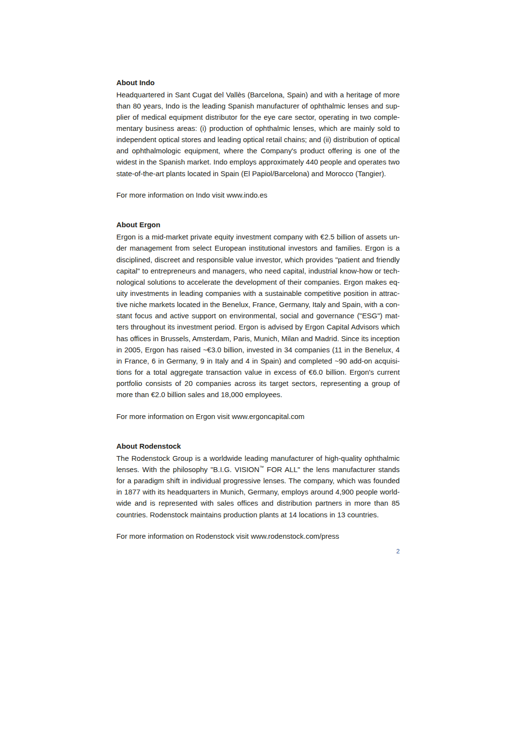About Indo
Headquartered in Sant Cugat del Vallès (Barcelona, Spain) and with a heritage of more than 80 years, Indo is the leading Spanish manufacturer of ophthalmic lenses and supplier of medical equipment distributor for the eye care sector, operating in two complementary business areas: (i) production of ophthalmic lenses, which are mainly sold to independent optical stores and leading optical retail chains; and (ii) distribution of optical and ophthalmologic equipment, where the Company's product offering is one of the widest in the Spanish market. Indo employs approximately 440 people and operates two state-of-the-art plants located in Spain (El Papiol/Barcelona) and Morocco (Tangier).
For more information on Indo visit www.indo.es
About Ergon
Ergon is a mid-market private equity investment company with €2.5 billion of assets under management from select European institutional investors and families. Ergon is a disciplined, discreet and responsible value investor, which provides "patient and friendly capital" to entrepreneurs and managers, who need capital, industrial know-how or technological solutions to accelerate the development of their companies. Ergon makes equity investments in leading companies with a sustainable competitive position in attractive niche markets located in the Benelux, France, Germany, Italy and Spain, with a constant focus and active support on environmental, social and governance ("ESG") matters throughout its investment period. Ergon is advised by Ergon Capital Advisors which has offices in Brussels, Amsterdam, Paris, Munich, Milan and Madrid. Since its inception in 2005, Ergon has raised ~€3.0 billion, invested in 34 companies (11 in the Benelux, 4 in France, 6 in Germany, 9 in Italy and 4 in Spain) and completed ~90 add-on acquisitions for a total aggregate transaction value in excess of €6.0 billion. Ergon's current portfolio consists of 20 companies across its target sectors, representing a group of more than €2.0 billion sales and 18,000 employees.
For more information on Ergon visit www.ergoncapital.com
About Rodenstock
The Rodenstock Group is a worldwide leading manufacturer of high-quality ophthalmic lenses. With the philosophy "B.I.G. VISION™ FOR ALL" the lens manufacturer stands for a paradigm shift in individual progressive lenses. The company, which was founded in 1877 with its headquarters in Munich, Germany, employs around 4,900 people worldwide and is represented with sales offices and distribution partners in more than 85 countries. Rodenstock maintains production plants at 14 locations in 13 countries.
For more information on Rodenstock visit www.rodenstock.com/press
2